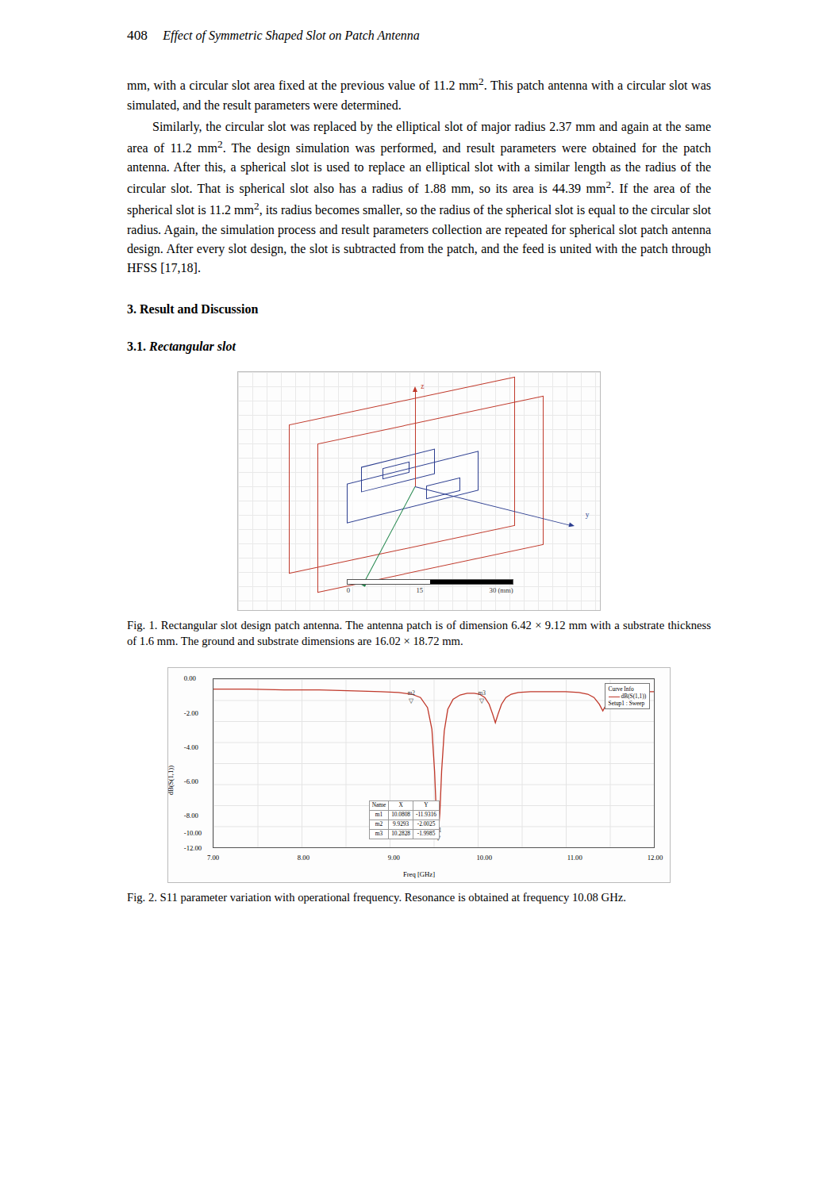408 Effect of Symmetric Shaped Slot on Patch Antenna
mm, with a circular slot area fixed at the previous value of 11.2 mm2. This patch antenna with a circular slot was simulated, and the result parameters were determined.
Similarly, the circular slot was replaced by the elliptical slot of major radius 2.37 mm and again at the same area of 11.2 mm2. The design simulation was performed, and result parameters were obtained for the patch antenna. After this, a spherical slot is used to replace an elliptical slot with a similar length as the radius of the circular slot. That is spherical slot also has a radius of 1.88 mm, so its area is 44.39 mm2. If the area of the spherical slot is 11.2 mm2, its radius becomes smaller, so the radius of the spherical slot is equal to the circular slot radius. Again, the simulation process and result parameters collection are repeated for spherical slot patch antenna design. After every slot design, the slot is subtracted from the patch, and the feed is united with the patch through HFSS [17,18].
3. Result and Discussion
3.1. Rectangular slot
z
y
01530 (mm)
Fig. 1. Rectangular slot design patch antenna. The antenna patch is of dimension 6.42 × 9.12 mm with a substrate thickness of 1.6 mm. The ground and substrate dimensions are 16.02 × 18.72 mm.
dB(S(1,1))
0.00
-2.00
-4.00
-6.00
-8.00
-10.00
-12.00
m2
m3
m1
Curve Info
dB(S(1,1))
Setup1 : Sweep
| Name | X | Y |
| --- | --- | --- |
| m1 | 10.0808 | -11.9316 |
| m2 | 9.9293 | -2.0025 |
| m3 | 10.2828 | -1.9985 |
7.00
8.00
9.00
10.00
11.00
12.00
Freq [GHz]
Fig. 2. S11 parameter variation with operational frequency. Resonance is obtained at frequency 10.08 GHz.